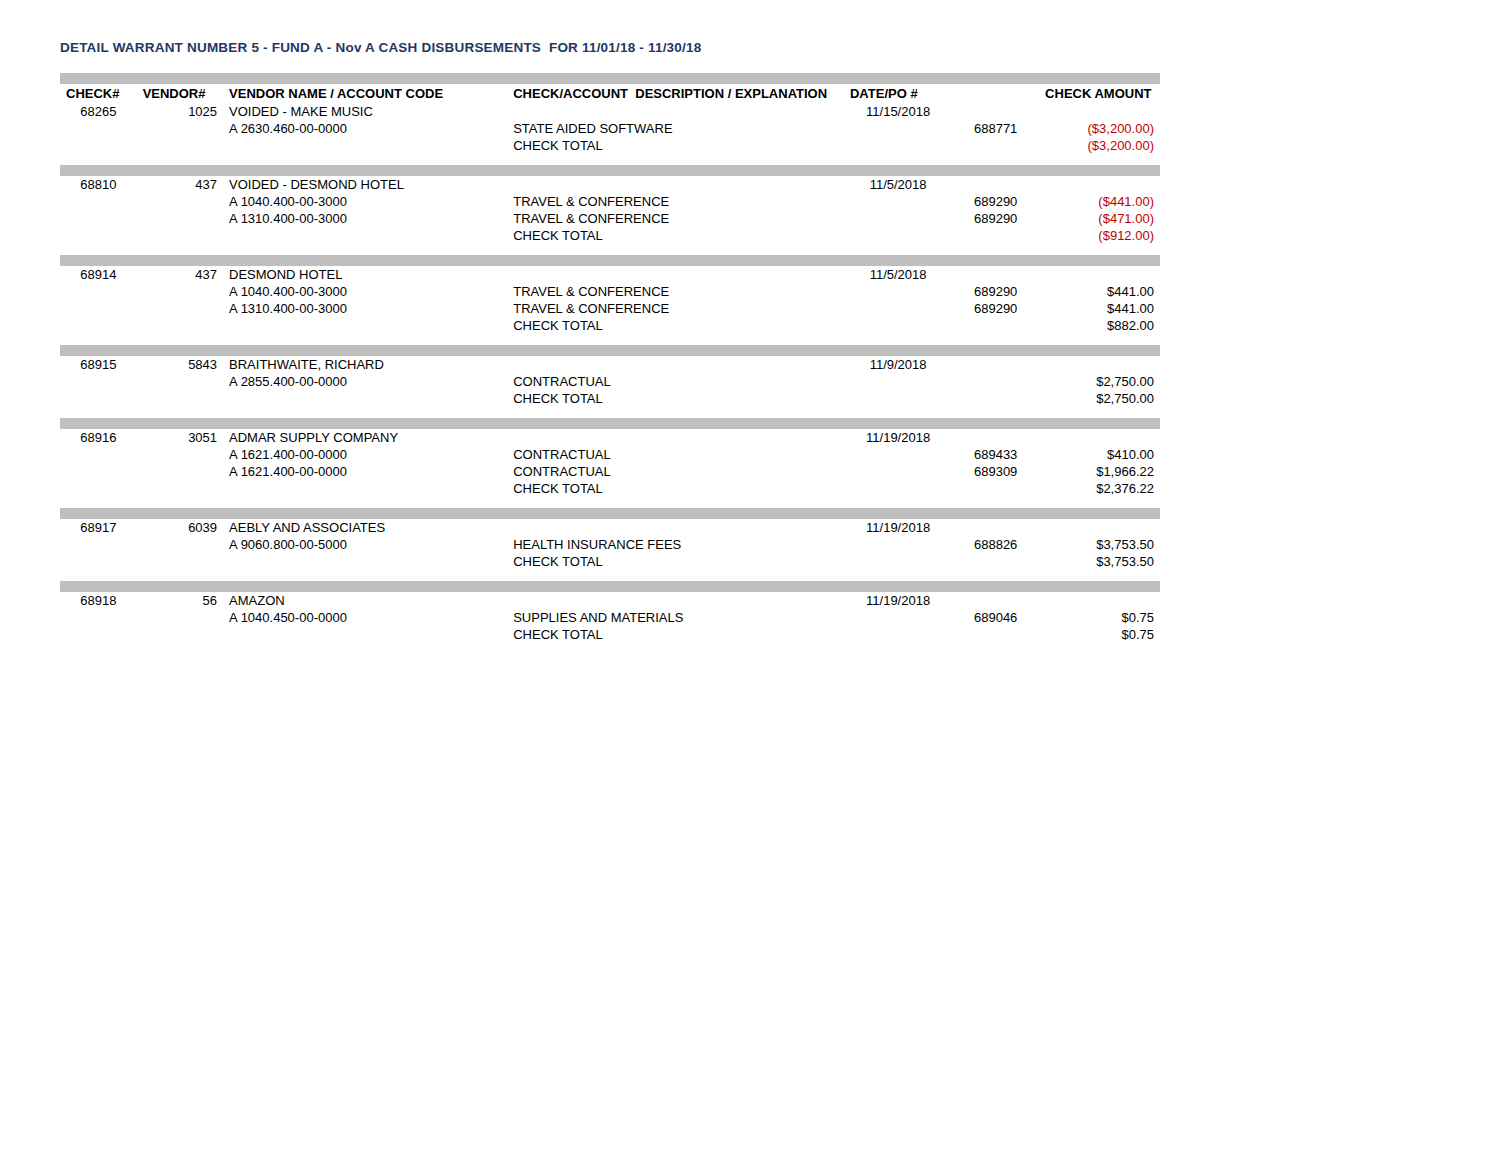DETAIL WARRANT NUMBER 5 - FUND A - Nov A CASH DISBURSEMENTS FOR 11/01/18 - 11/30/18
| CHECK# | VENDOR# | VENDOR NAME / ACCOUNT CODE | CHECK/ACCOUNT DESCRIPTION / EXPLANATION | DATE/PO # | | CHECK AMOUNT |
| --- | --- | --- | --- | --- | --- | --- |
| 68265 | 1025 | VOIDED - MAKE MUSIC | | 11/15/2018 | | |
| | | A 2630.460-00-0000 | STATE AIDED SOFTWARE | | 688771 | ($3,200.00) |
| | | | CHECK TOTAL | | | ($3,200.00) |
| 68810 | 437 | VOIDED - DESMOND HOTEL | | 11/5/2018 | | |
| | | A 1040.400-00-3000 | TRAVEL & CONFERENCE | | 689290 | ($441.00) |
| | | A 1310.400-00-3000 | TRAVEL & CONFERENCE | | 689290 | ($471.00) |
| | | | CHECK TOTAL | | | ($912.00) |
| 68914 | 437 | DESMOND HOTEL | | 11/5/2018 | | |
| | | A 1040.400-00-3000 | TRAVEL & CONFERENCE | | 689290 | $441.00 |
| | | A 1310.400-00-3000 | TRAVEL & CONFERENCE | | 689290 | $441.00 |
| | | | CHECK TOTAL | | | $882.00 |
| 68915 | 5843 | BRAITHWAITE, RICHARD | | 11/9/2018 | | |
| | | A 2855.400-00-0000 | CONTRACTUAL | | | $2,750.00 |
| | | | CHECK TOTAL | | | $2,750.00 |
| 68916 | 3051 | ADMAR SUPPLY COMPANY | | 11/19/2018 | | |
| | | A 1621.400-00-0000 | CONTRACTUAL | | 689433 | $410.00 |
| | | A 1621.400-00-0000 | CONTRACTUAL | | 689309 | $1,966.22 |
| | | | CHECK TOTAL | | | $2,376.22 |
| 68917 | 6039 | AEBLY AND ASSOCIATES | | 11/19/2018 | | |
| | | A 9060.800-00-5000 | HEALTH INSURANCE FEES | | 688826 | $3,753.50 |
| | | | CHECK TOTAL | | | $3,753.50 |
| 68918 | 56 | AMAZON | | 11/19/2018 | | |
| | | A 1040.450-00-0000 | SUPPLIES AND MATERIALS | | 689046 | $0.75 |
| | | | CHECK TOTAL | | | $0.75 |